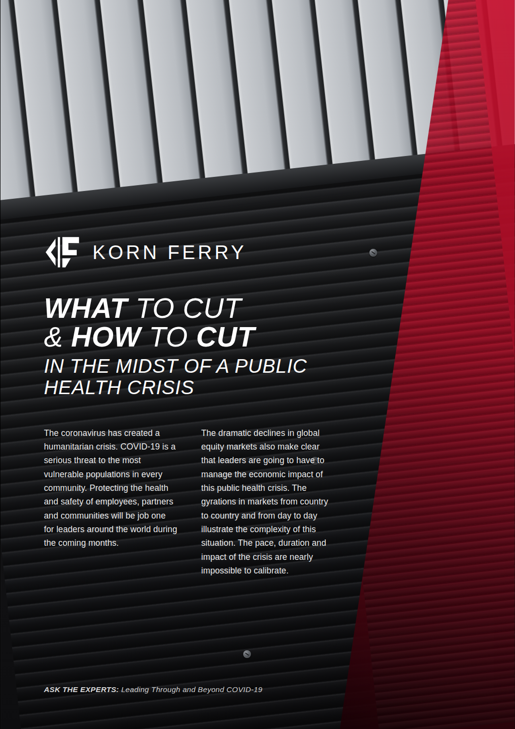KORN FERRY
WHAT TO CUT
& HOW TO CUT IN THE MIDST OF A PUBLIC HEALTH CRISIS
The coronavirus has created a humanitarian crisis. COVID-19 is a serious threat to the most vulnerable populations in every community. Protecting the health and safety of employees, partners and communities will be job one for leaders around the world during the coming months.
The dramatic declines in global equity markets also make clear that leaders are going to have to manage the economic impact of this public health crisis. The gyrations in markets from country to country and from day to day illustrate the complexity of this situation. The pace, duration and impact of the crisis are nearly impossible to calibrate.
ASK THE EXPERTS: Leading Through and Beyond COVID-19